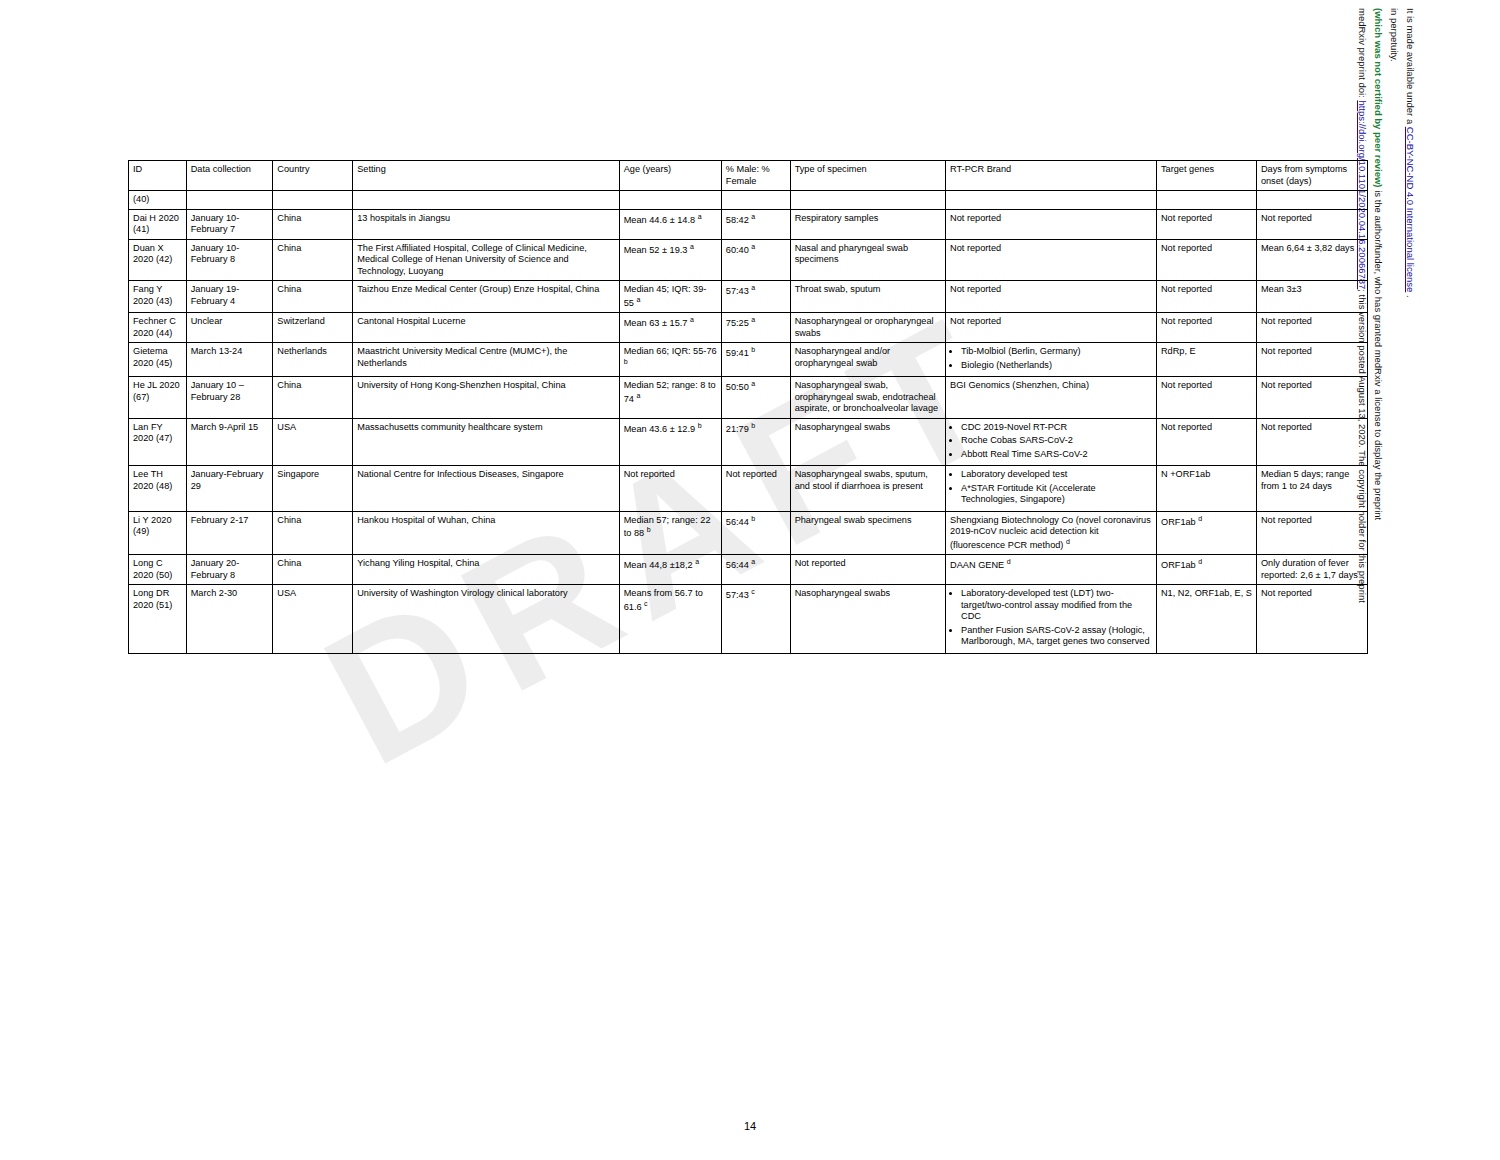medRxiv preprint doi: https://doi.org/10.1101/2020.04.16.20066787; this version posted August 13, 2020. The copyright holder for this preprint
(which was not certified by peer review) is the author/funder, who has granted medRxiv a license to display the preprint
in perpetuity.
It is made available under a CC-BY-NC-ND 4.0 International license .
DRAFT
| ID | Data collection | Country | Setting | Age (years) | % Male: % Female | Type of specimen | RT-PCR Brand | Target genes | Days from symptoms onset (days) |
| --- | --- | --- | --- | --- | --- | --- | --- | --- | --- |
| (40) | | | | | | | | | |
| Dai H 2020 (41) | January 10-February 7 | China | 13 hospitals in Jiangsu | Mean 44.6 ± 14.8 a | 58:42 a | Respiratory samples | Not reported | Not reported | Not reported |
| Duan X 2020 (42) | January 10-February 8 | China | The First Affiliated Hospital, College of Clinical Medicine, Medical College of Henan University of Science and Technology, Luoyang | Mean 52 ± 19.3 a | 60:40 a | Nasal and pharyngeal swab specimens | Not reported | Not reported | Mean 6,64 ± 3,82 days |
| Fang Y 2020 (43) | January 19-February 4 | China | Taizhou Enze Medical Center (Group) Enze Hospital, China | Median 45; IQR: 39- 55 a | 57:43 a | Throat swab, sputum | Not reported | Not reported | Mean 3±3 |
| Fechner C 2020 (44) | Unclear | Switzerland | Cantonal Hospital Lucerne | Mean 63 ± 15.7 a | 75:25 a | Nasopharyngeal or oropharyngeal swabs | Not reported | Not reported | Not reported |
| Gietema 2020 (45) | March 13-24 | Netherlands | Maastricht University Medical Centre (MUMC+), the Netherlands | Median 66; IQR: 55-76 b | 59:41 b | Nasopharyngeal and/or oropharyngeal swab | Tib-Molbiol (Berlin, Germany) Biolegio (Netherlands) | RdRp, E | Not reported |
| He JL 2020 (67) | January 10 – February 28 | China | University of Hong Kong-Shenzhen Hospital, China | Median 52; range: 8 to 74 a | 50:50 a | Nasopharyngeal swab, oropharyngeal swab, endotracheal aspirate, or bronchoalveolar lavage | BGI Genomics (Shenzhen, China) | Not reported | Not reported |
| Lan FY 2020 (47) | March 9-April 15 | USA | Massachusetts community healthcare system | Mean 43.6 ± 12.9 b | 21:79 b | Nasopharyngeal swabs | CDC 2019-Novel RT-PCR Roche Cobas SARS-CoV-2 Abbott Real Time SARS-CoV-2 | Not reported | Not reported |
| Lee TH 2020 (48) | January-February 29 | Singapore | National Centre for Infectious Diseases, Singapore | Not reported | Not reported | Nasopharyngeal swabs, sputum, and stool if diarrhoea is present | Laboratory developed test A*STAR Fortitude Kit (Accelerate Technologies, Singapore) | N +ORF1ab | Median 5 days; range from 1 to 24 days |
| Li Y 2020 (49) | February 2-17 | China | Hankou Hospital of Wuhan, China | Median 57; range: 22 to 88 b | 56:44 b | Pharyngeal swab specimens | Shengxiang Biotechnology Co (novel coronavirus 2019-nCoV nucleic acid detection kit (fluorescence PCR method) d | ORF1ab d | Not reported |
| Long C 2020 (50) | January 20-February 8 | China | Yichang Yiling Hospital, China | Mean 44,8 ±18,2 a | 56:44 a | Not reported | DAAN GENE d | ORF1ab d | Only duration of fever reported: 2,6 ± 1,7 days |
| Long DR 2020 (51) | March 2-30 | USA | University of Washington Virology clinical laboratory | Means from 56.7 to 61.6 c | 57:43 c | Nasopharyngeal swabs | Laboratory-developed test (LDT) two-target/two-control assay modified from the CDC Panther Fusion SARS-CoV-2 assay (Hologic, Marlborough, MA, target genes two conserved | N1, N2, ORF1ab, E, S | Not reported |
14